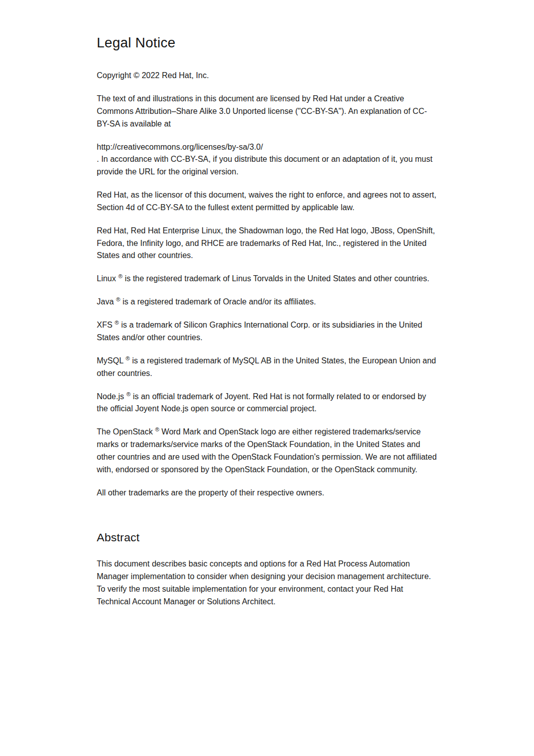Legal Notice
Copyright © 2022 Red Hat, Inc.
The text of and illustrations in this document are licensed by Red Hat under a Creative Commons Attribution–Share Alike 3.0 Unported license ("CC-BY-SA"). An explanation of CC-BY-SA is available at
http://creativecommons.org/licenses/by-sa/3.0/
. In accordance with CC-BY-SA, if you distribute this document or an adaptation of it, you must provide the URL for the original version.
Red Hat, as the licensor of this document, waives the right to enforce, and agrees not to assert, Section 4d of CC-BY-SA to the fullest extent permitted by applicable law.
Red Hat, Red Hat Enterprise Linux, the Shadowman logo, the Red Hat logo, JBoss, OpenShift, Fedora, the Infinity logo, and RHCE are trademarks of Red Hat, Inc., registered in the United States and other countries.
Linux ® is the registered trademark of Linus Torvalds in the United States and other countries.
Java ® is a registered trademark of Oracle and/or its affiliates.
XFS ® is a trademark of Silicon Graphics International Corp. or its subsidiaries in the United States and/or other countries.
MySQL ® is a registered trademark of MySQL AB in the United States, the European Union and other countries.
Node.js ® is an official trademark of Joyent. Red Hat is not formally related to or endorsed by the official Joyent Node.js open source or commercial project.
The OpenStack ® Word Mark and OpenStack logo are either registered trademarks/service marks or trademarks/service marks of the OpenStack Foundation, in the United States and other countries and are used with the OpenStack Foundation's permission. We are not affiliated with, endorsed or sponsored by the OpenStack Foundation, or the OpenStack community.
All other trademarks are the property of their respective owners.
Abstract
This document describes basic concepts and options for a Red Hat Process Automation Manager implementation to consider when designing your decision management architecture. To verify the most suitable implementation for your environment, contact your Red Hat Technical Account Manager or Solutions Architect.